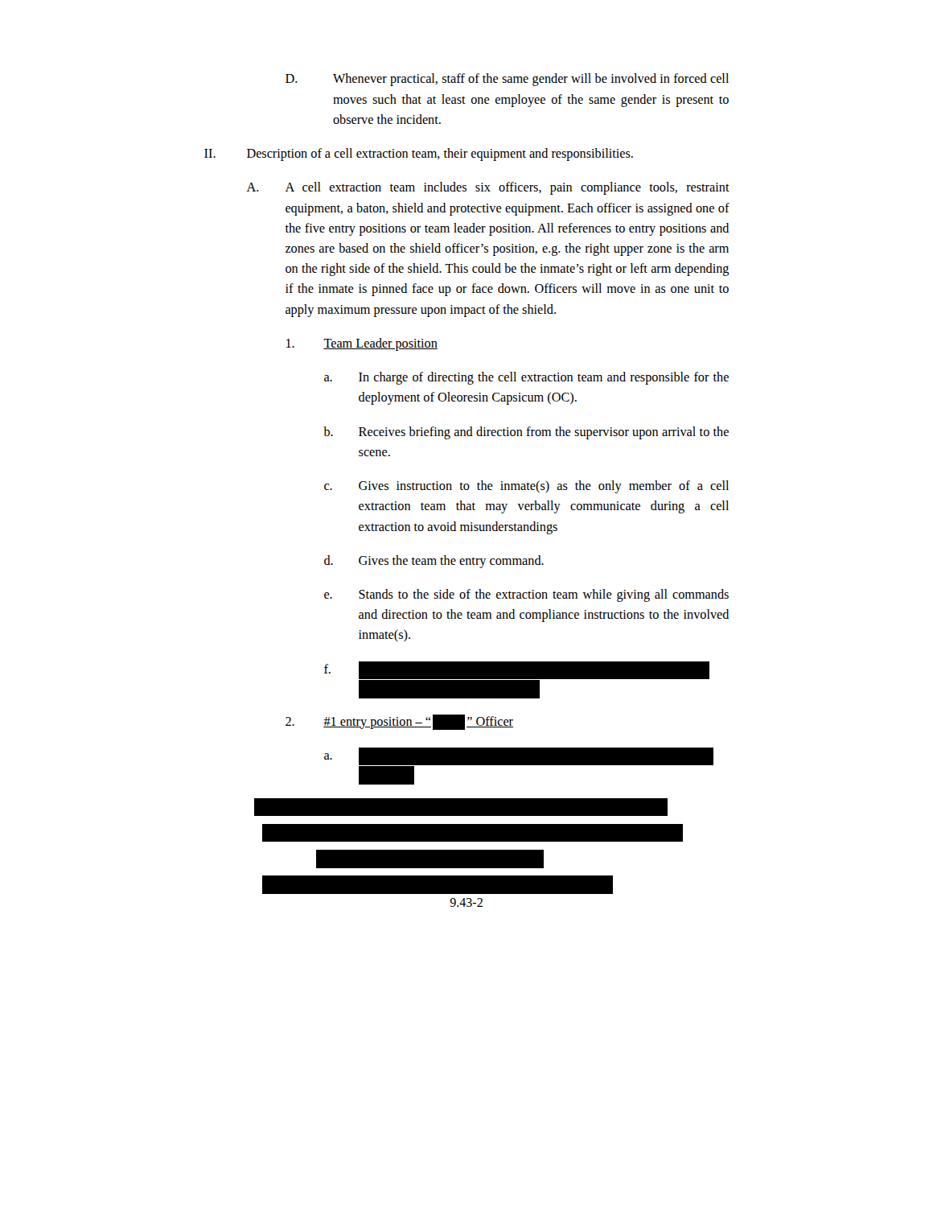D.
Whenever practical, staff of the same gender will be involved in forced cell moves such that at least one employee of the same gender is present to observe the incident.
II.
Description of a cell extraction team, their equipment and responsibilities.
A.
A cell extraction team includes six officers, pain compliance tools, restraint equipment, a baton, shield and protective equipment. Each officer is assigned one of the five entry positions or team leader position. All references to entry positions and zones are based on the shield officer’s position, e.g. the right upper zone is the arm on the right side of the shield. This could be the inmate’s right or left arm depending if the inmate is pinned face up or face down. Officers will move in as one unit to apply maximum pressure upon impact of the shield.
1.
Team Leader position
a.
In charge of directing the cell extraction team and responsible for the deployment of Oleoresin Capsicum (OC).
b.
Receives briefing and direction from the supervisor upon arrival to the scene.
c.
Gives instruction to the inmate(s) as the only member of a cell extraction team that may verbally communicate during a cell extraction to avoid misunderstandings
d.
Gives the team the entry command.
e.
Stands to the side of the extraction team while giving all commands and direction to the team and compliance instructions to the involved inmate(s).
f.
2.
#1 entry position – “ ” Officer
a.
9.43-2